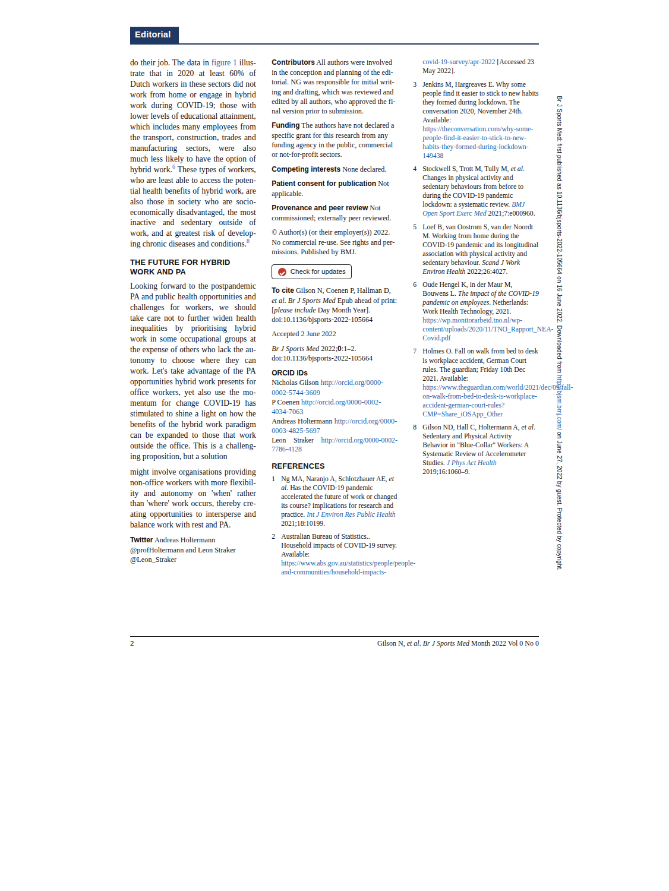Br J Sports Med: first published as 10.1136/bjsports-2022-105664 on 16 June 2022. Downloaded from http://bjsm.bmj.com/ on June 27, 2022 by guest. Protected by copyright.
Editorial
do their job. The data in figure 1 illustrate that in 2020 at least 60% of Dutch workers in these sectors did not work from home or engage in hybrid work during COVID-19; those with lower levels of educational attainment, which includes many employees from the transport, construction, trades and manufacturing sectors, were also much less likely to have the option of hybrid work.6 These types of workers, who are least able to access the potential health benefits of hybrid work, are also those in society who are socio-economically disadvantaged, the most inactive and sedentary outside of work, and at greatest risk of developing chronic diseases and conditions.8
THE FUTURE FOR HYBRID WORK AND PA
Looking forward to the postpandemic PA and public health opportunities and challenges for workers, we should take care not to further widen health inequalities by prioritising hybrid work in some occupational groups at the expense of others who lack the autonomy to choose where they can work. Let's take advantage of the PA opportunities hybrid work presents for office workers, yet also use the momentum for change COVID-19 has stimulated to shine a light on how the benefits of the hybrid work paradigm can be expanded to those that work outside the office. This is a challenging proposition, but a solution
might involve organisations providing non-office workers with more flexibility and autonomy on 'when' rather than 'where' work occurs, thereby creating opportunities to intersperse and balance work with rest and PA.
Twitter Andreas Holtermann @profHoltermann and Leon Straker @Leon_Straker
Contributors All authors were involved in the conception and planning of the editorial. NG was responsible for initial writing and drafting, which was reviewed and edited by all authors, who approved the final version prior to submission.
Funding The authors have not declared a specific grant for this research from any funding agency in the public, commercial or not-for-profit sectors.
Competing interests None declared.
Patient consent for publication Not applicable.
Provenance and peer review Not commissioned; externally peer reviewed.
© Author(s) (or their employer(s)) 2022. No commercial re-use. See rights and permissions. Published by BMJ.
Check for updates
To cite Gilson N, Coenen P, Hallman D, et al. Br J Sports Med Epub ahead of print: [please include Day Month Year]. doi:10.1136/bjsports-2022-105664
Accepted 2 June 2022
Br J Sports Med 2022;0:1–2.
doi:10.1136/bjsports-2022-105664
ORCID iDs
Nicholas Gilson http://orcid.org/0000-0002-5744-3609
P Coenen http://orcid.org/0000-0002-4034-7063
Andreas Holtermann http://orcid.org/0000-0003-4825-5697
Leon Straker http://orcid.org/0000-0002-7786-4128
REFERENCES
Ng MA, Naranjo A, Schlotzhauer AE, et al. Has the COVID-19 pandemic accelerated the future of work or changed its course? implications for research and practice. Int J Environ Res Public Health 2021;18:10199.
Australian Bureau of Statistics.. Household impacts of COVID-19 survey. Available: https://www.abs.gov.au/statistics/people/people-and-communities/household-impacts-covid-19-survey/apr-2022 [Accessed 23 May 2022].
Jenkins M, Hargreaves E. Why some people find it easier to stick to new habits they formed during lockdown. The conversation 2020, November 24th. Available: https://theconversation.com/why-some-people-find-it-easier-to-stick-to-new-habits-they-formed-during-lockdown-149438
Stockwell S, Trott M, Tully M, et al. Changes in physical activity and sedentary behaviours from before to during the COVID-19 pandemic lockdown: a systematic review. BMJ Open Sport Exerc Med 2021;7:e000960.
Loef B, van Oostrom S, van der Noordt M. Working from home during the COVID-19 pandemic and its longitudinal association with physical activity and sedentary behaviour. Scand J Work Environ Health 2022;26:4027.
Oude Hengel K, in der Maur M, Bouwens L. The impact of the COVID-19 pandemic on employees. Netherlands: Work Health Technology, 2021. https://wp.monitorarbeid.tno.nl/wp-content/uploads/2020/11/TNO_Rapport_NEA-Covid.pdf
Holmes O. Fall on walk from bed to desk is workplace accident, German Court rules. The guardian; Friday 10th Dec 2021. Available: https://www.theguardian.com/world/2021/dec/09/fall-on-walk-from-bed-to-desk-is-workplace-accident-german-court-rules?CMP=Share_iOSApp_Other
Gilson ND, Hall C, Holtermann A, et al. Sedentary and Physical Activity Behavior in "Blue-Collar" Workers: A Systematic Review of Accelerometer Studies. J Phys Act Health 2019;16:1060–9.
2
Gilson N, et al. Br J Sports Med Month 2022 Vol 0 No 0